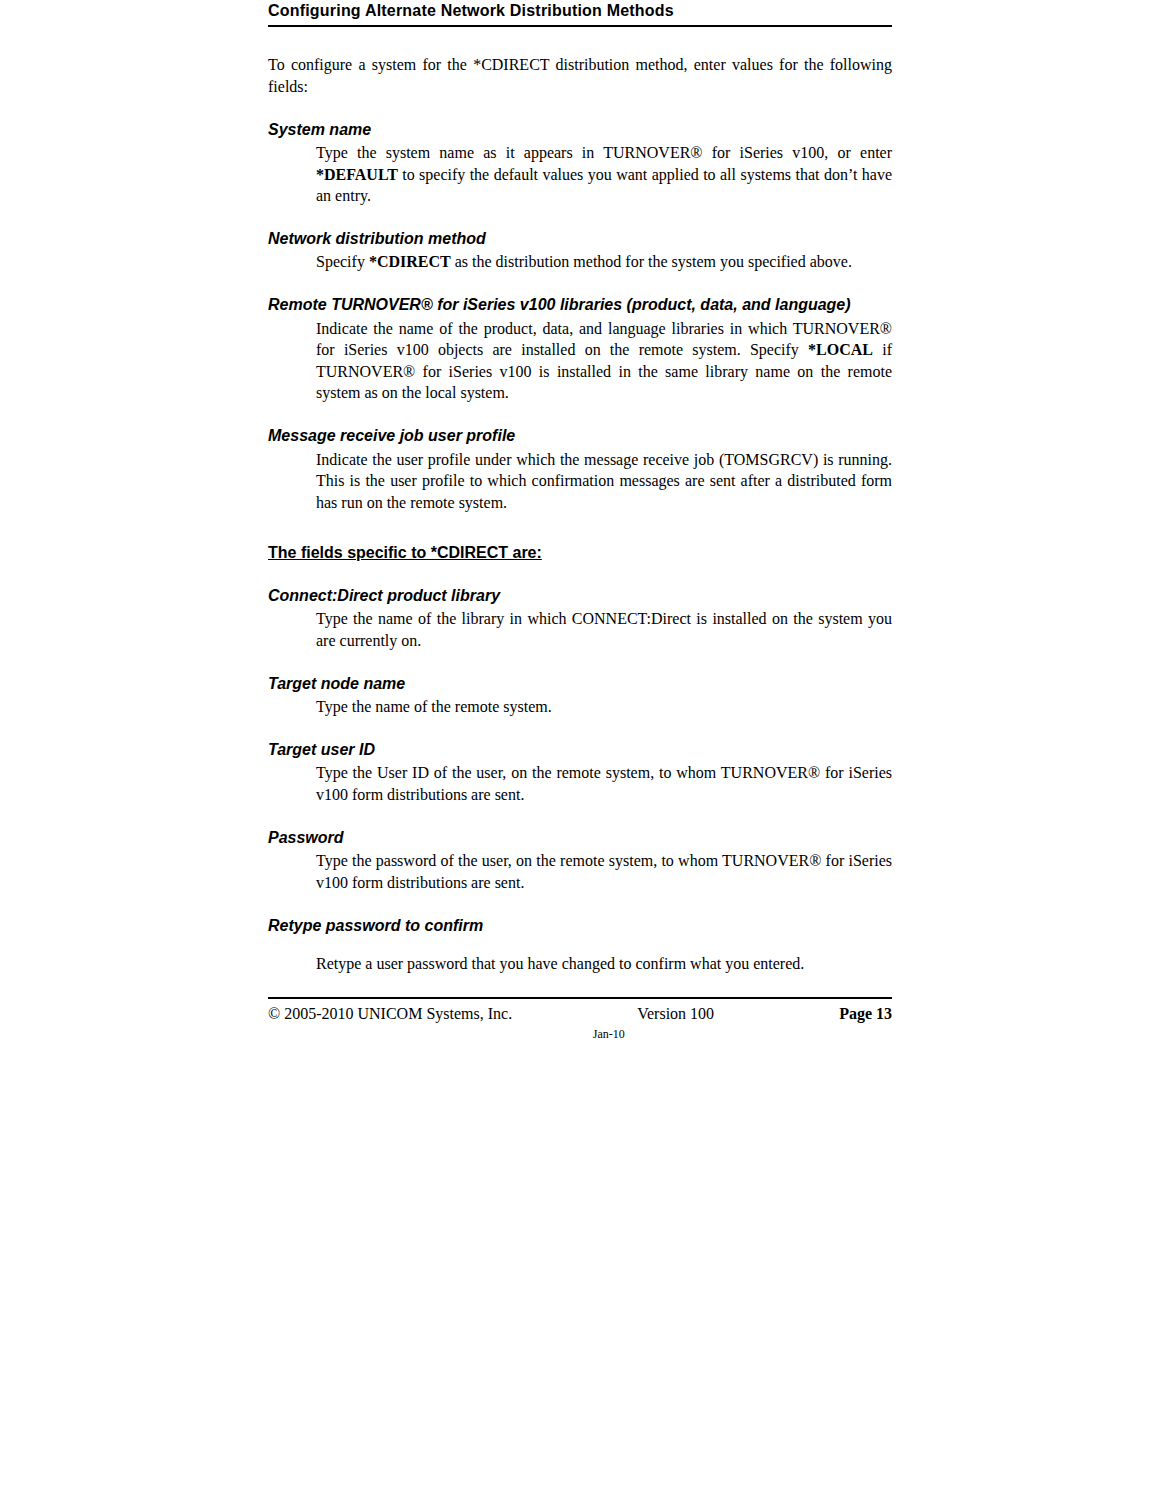Configuring Alternate Network Distribution Methods
To configure a system for the *CDIRECT distribution method, enter values for the following fields:
System name
Type the system name as it appears in TURNOVER® for iSeries v100, or enter *DEFAULT to specify the default values you want applied to all systems that don’t have an entry.
Network distribution method
Specify *CDIRECT as the distribution method for the system you specified above.
Remote TURNOVER® for iSeries v100 libraries (product, data, and language)
Indicate the name of the product, data, and language libraries in which TURNOVER® for iSeries v100 objects are installed on the remote system. Specify *LOCAL if TURNOVER® for iSeries v100 is installed in the same library name on the remote system as on the local system.
Message receive job user profile
Indicate the user profile under which the message receive job (TOMSGRCV) is running. This is the user profile to which confirmation messages are sent after a distributed form has run on the remote system.
The fields specific to *CDIRECT are:
Connect:Direct product library
Type the name of the library in which CONNECT:Direct is installed on the system you are currently on.
Target node name
Type the name of the remote system.
Target user ID
Type the User ID of the user, on the remote system, to whom TURNOVER® for iSeries v100 form distributions are sent.
Password
Type the password of the user, on the remote system, to whom TURNOVER® for iSeries v100 form distributions are sent.
Retype password to confirm
Retype a user password that you have changed to confirm what you entered.
© 2005-2010 UNICOM Systems, Inc.
Version 100
Page 13
Jan-10